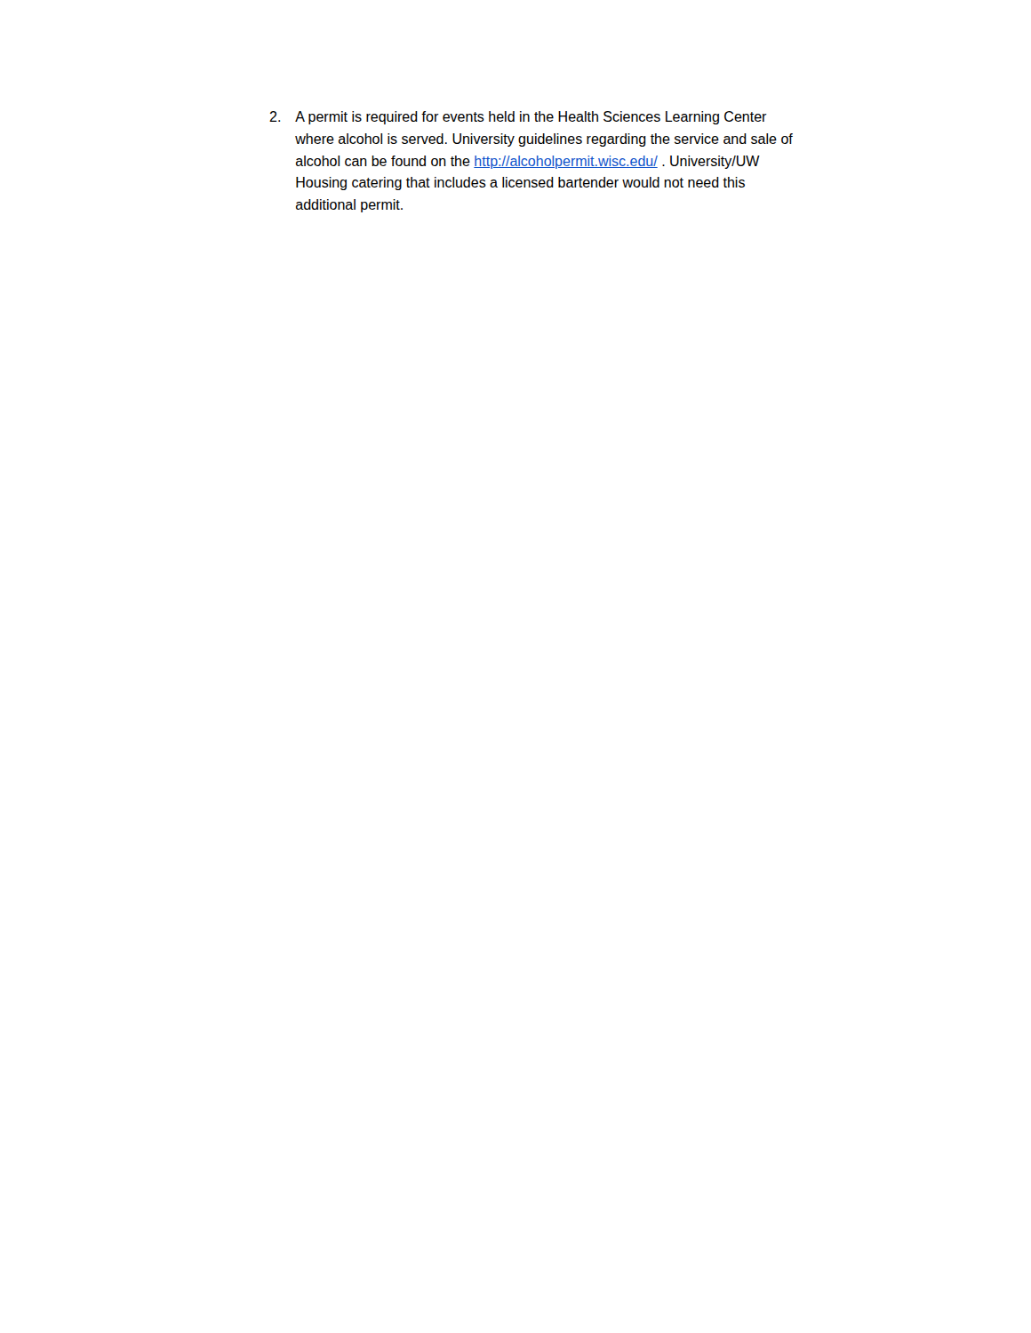A permit is required for events held in the Health Sciences Learning Center where alcohol is served. University guidelines regarding the service and sale of alcohol can be found on the http://alcoholpermit.wisc.edu/ . University/UW Housing catering that includes a licensed bartender would not need this additional permit.